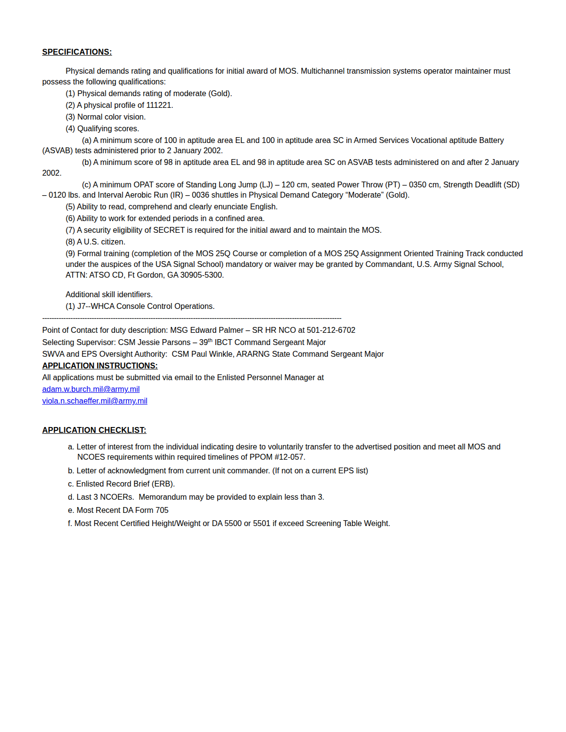SPECIFICATIONS:
Physical demands rating and qualifications for initial award of MOS. Multichannel transmission systems operator maintainer must possess the following qualifications:
(1) Physical demands rating of moderate (Gold).
(2) A physical profile of 111221.
(3) Normal color vision.
(4) Qualifying scores.
(a) A minimum score of 100 in aptitude area EL and 100 in aptitude area SC in Armed Services Vocational aptitude Battery (ASVAB) tests administered prior to 2 January 2002.
(b) A minimum score of 98 in aptitude area EL and 98 in aptitude area SC on ASVAB tests administered on and after 2 January 2002.
(c) A minimum OPAT score of Standing Long Jump (LJ) – 120 cm, seated Power Throw (PT) – 0350 cm, Strength Deadlift (SD) – 0120 lbs. and Interval Aerobic Run (IR) – 0036 shuttles in Physical Demand Category “Moderate” (Gold).
(5) Ability to read, comprehend and clearly enunciate English.
(6) Ability to work for extended periods in a confined area.
(7) A security eligibility of SECRET is required for the initial award and to maintain the MOS.
(8) A U.S. citizen.
(9) Formal training (completion of the MOS 25Q Course or completion of a MOS 25Q Assignment Oriented Training Track conducted under the auspices of the USA Signal School) mandatory or waiver may be granted by Commandant, U.S. Army Signal School, ATTN: ATSO CD, Ft Gordon, GA 30905-5300.
Additional skill identifiers.
(1) J7--WHCA Console Control Operations.
-------------------------------------------------------------------------------------------------------------------------------
Point of Contact for duty description: MSG Edward Palmer – SR HR NCO at 501-212-6702
Selecting Supervisor: CSM Jessie Parsons – 39th IBCT Command Sergeant Major
SWVA and EPS Oversight Authority: CSM Paul Winkle, ARARNG State Command Sergeant Major
APPLICATION INSTRUCTIONS:
All applications must be submitted via email to the Enlisted Personnel Manager at
adam.w.burch.mil@army.mil
viola.n.schaeffer.mil@army.mil
APPLICATION CHECKLIST:
a. Letter of interest from the individual indicating desire to voluntarily transfer to the advertised position and meet all MOS and NCOES requirements within required timelines of PPOM #12-057.
b. Letter of acknowledgment from current unit commander. (If not on a current EPS list)
c. Enlisted Record Brief (ERB).
d. Last 3 NCOERs. Memorandum may be provided to explain less than 3.
e. Most Recent DA Form 705
f. Most Recent Certified Height/Weight or DA 5500 or 5501 if exceed Screening Table Weight.